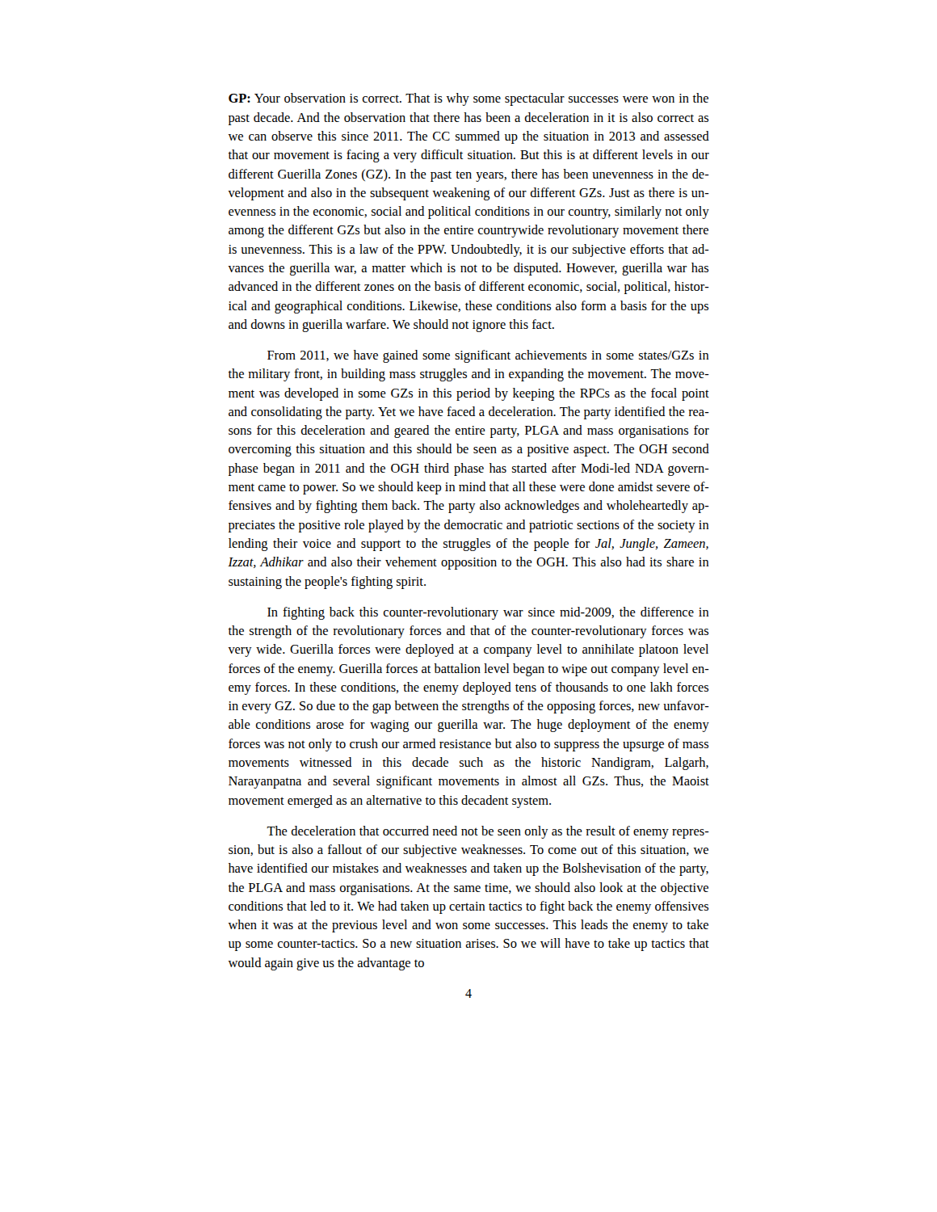GP: Your observation is correct. That is why some spectacular successes were won in the past decade. And the observation that there has been a deceleration in it is also correct as we can observe this since 2011. The CC summed up the situation in 2013 and assessed that our movement is facing a very difficult situation. But this is at different levels in our different Guerilla Zones (GZ). In the past ten years, there has been unevenness in the development and also in the subsequent weakening of our different GZs. Just as there is unevenness in the economic, social and political conditions in our country, similarly not only among the different GZs but also in the entire countrywide revolutionary movement there is unevenness. This is a law of the PPW. Undoubtedly, it is our subjective efforts that advances the guerilla war, a matter which is not to be disputed. However, guerilla war has advanced in the different zones on the basis of different economic, social, political, historical and geographical conditions. Likewise, these conditions also form a basis for the ups and downs in guerilla warfare. We should not ignore this fact.
From 2011, we have gained some significant achievements in some states/GZs in the military front, in building mass struggles and in expanding the movement. The movement was developed in some GZs in this period by keeping the RPCs as the focal point and consolidating the party. Yet we have faced a deceleration. The party identified the reasons for this deceleration and geared the entire party, PLGA and mass organisations for overcoming this situation and this should be seen as a positive aspect. The OGH second phase began in 2011 and the OGH third phase has started after Modi-led NDA government came to power. So we should keep in mind that all these were done amidst severe offensives and by fighting them back. The party also acknowledges and wholeheartedly appreciates the positive role played by the democratic and patriotic sections of the society in lending their voice and support to the struggles of the people for Jal, Jungle, Zameen, Izzat, Adhikar and also their vehement opposition to the OGH. This also had its share in sustaining the people's fighting spirit.
In fighting back this counter-revolutionary war since mid-2009, the difference in the strength of the revolutionary forces and that of the counter-revolutionary forces was very wide. Guerilla forces were deployed at a company level to annihilate platoon level forces of the enemy. Guerilla forces at battalion level began to wipe out company level enemy forces. In these conditions, the enemy deployed tens of thousands to one lakh forces in every GZ. So due to the gap between the strengths of the opposing forces, new unfavorable conditions arose for waging our guerilla war. The huge deployment of the enemy forces was not only to crush our armed resistance but also to suppress the upsurge of mass movements witnessed in this decade such as the historic Nandigram, Lalgarh, Narayanpatna and several significant movements in almost all GZs. Thus, the Maoist movement emerged as an alternative to this decadent system.
The deceleration that occurred need not be seen only as the result of enemy repression, but is also a fallout of our subjective weaknesses. To come out of this situation, we have identified our mistakes and weaknesses and taken up the Bolshevisation of the party, the PLGA and mass organisations. At the same time, we should also look at the objective conditions that led to it. We had taken up certain tactics to fight back the enemy offensives when it was at the previous level and won some successes. This leads the enemy to take up some counter-tactics. So a new situation arises. So we will have to take up tactics that would again give us the advantage to
4